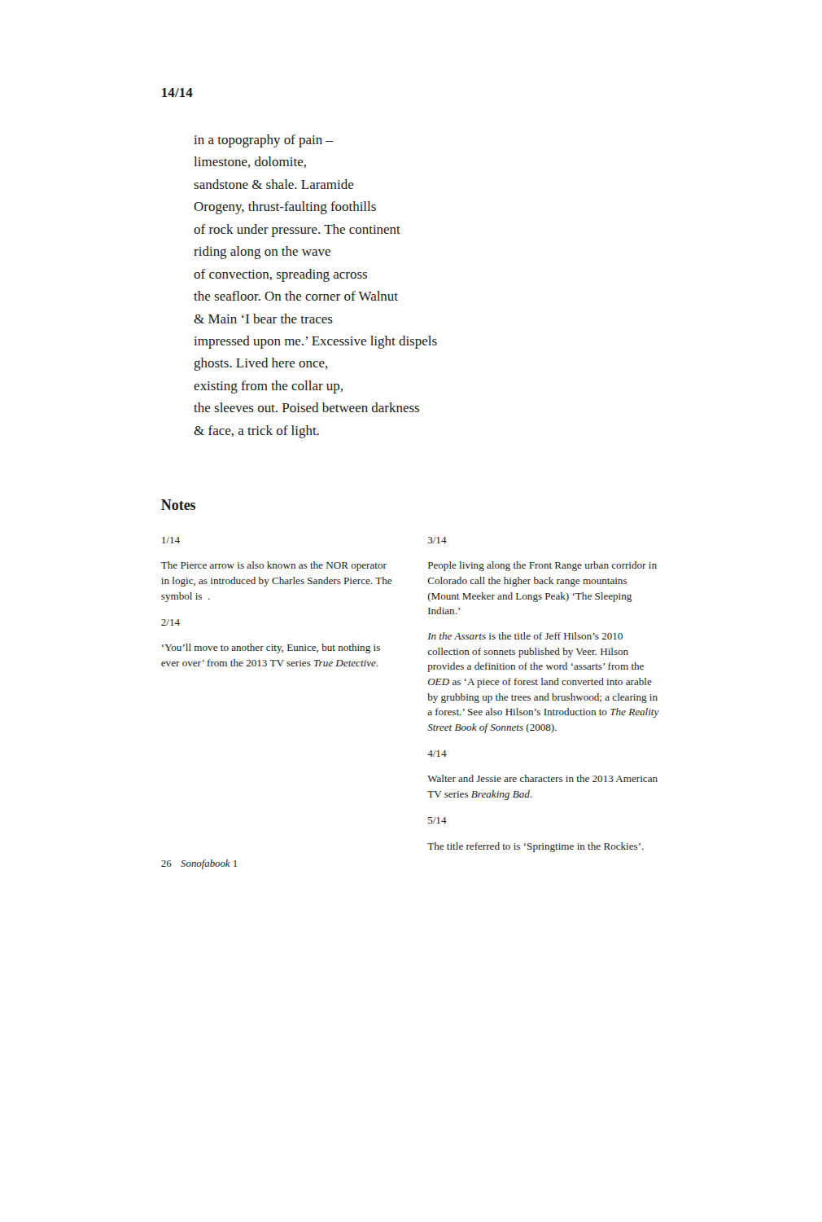14/14
in a topography of pain –
limestone, dolomite,
sandstone & shale. Laramide
Orogeny, thrust-faulting foothills
of rock under pressure. The continent
riding along on the wave
of convection, spreading across
the seafloor. On the corner of Walnut
& Main ‘I bear the traces
impressed upon me.’ Excessive light dispels
ghosts. Lived here once,
existing from the collar up,
the sleeves out. Poised between darkness
& face, a trick of light.
Notes
1/14
The Pierce arrow is also known as the NOR operator in logic, as introduced by Charles Sanders Pierce. The symbol is .
2/14
‘You’ll move to another city, Eunice, but nothing is ever over’ from the 2013 TV series True Detective.
3/14
People living along the Front Range urban corridor in Colorado call the higher back range mountains (Mount Meeker and Longs Peak) ‘The Sleeping Indian.’
In the Assarts is the title of Jeff Hilson’s 2010 collection of sonnets published by Veer. Hilson provides a definition of the word ‘assarts’ from the OED as ‘A piece of forest land converted into arable by grubbing up the trees and brushwood; a clearing in a forest.’ See also Hilson’s Introduction to The Reality Street Book of Sonnets (2008).
4/14
Walter and Jessie are characters in the 2013 American TV series Breaking Bad.
5/14
The title referred to is ‘Springtime in the Rockies’.
26 Sonofabook 1